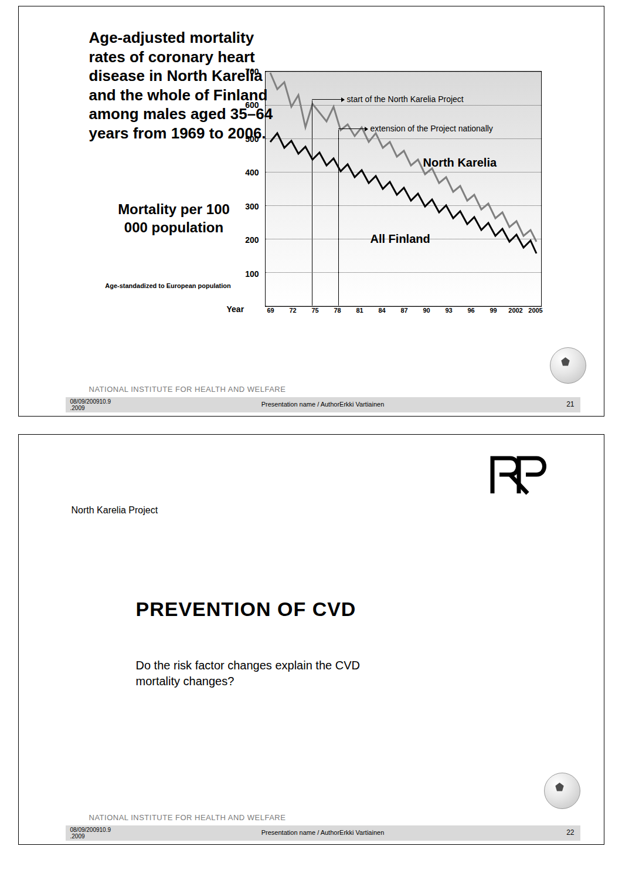Age-adjusted mortality rates of coronary heart disease in North Karelia and the whole of Finland among males aged 35–64 years from 1969 to 2006.
Mortality per 100 000 population
Age-standadized to European population
700
600
500
400
300
200
100
start of the North Karelia Project
extension of the Project nationally
North Karelia
All Finland
Year
69 72 75 78 81 84 87 90 93 96 99 2002 2005
NATIONAL INSTITUTE FOR HEALTH AND WELFARE
08/09/200910.9
.2009
Presentation name / AuthorErkki Vartiainen
21
North Karelia Project
PREVENTION OF CVD
Do the risk factor changes explain the CVD mortality changes?
NATIONAL INSTITUTE FOR HEALTH AND WELFARE
08/09/200910.9
.2009
Presentation name / AuthorErkki Vartiainen
22